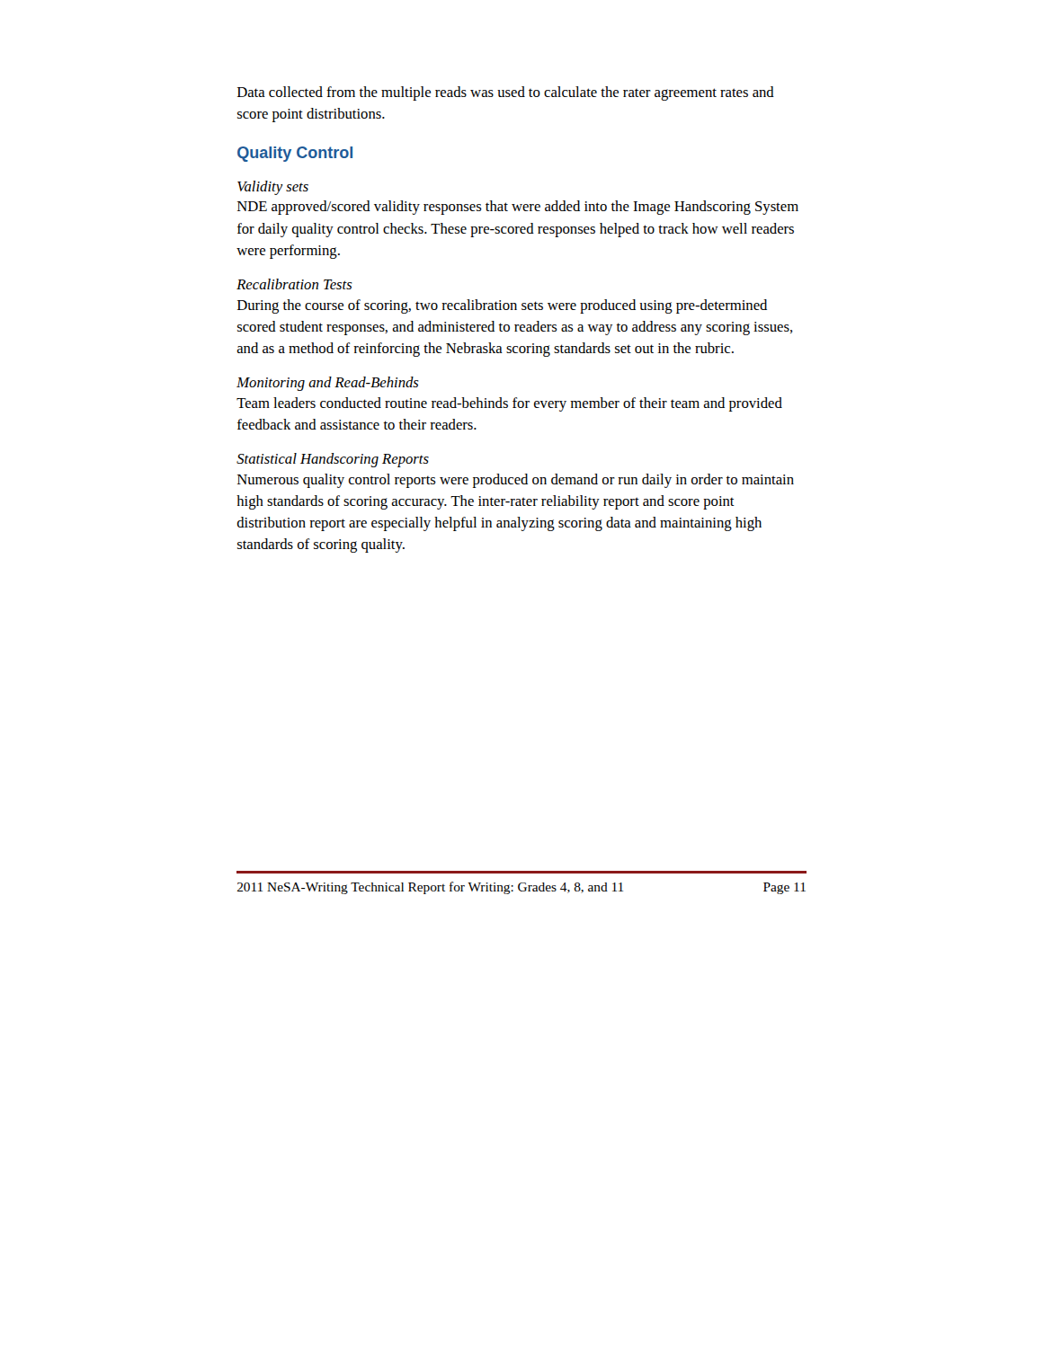Data collected from the multiple reads was used to calculate the rater agreement rates and score point distributions.
Quality Control
Validity sets
NDE approved/scored validity responses that were added into the Image Handscoring System for daily quality control checks. These pre-scored responses helped to track how well readers were performing.
Recalibration Tests
During the course of scoring, two recalibration sets were produced using pre-determined scored student responses, and administered to readers as a way to address any scoring issues, and as a method of reinforcing the Nebraska scoring standards set out in the rubric.
Monitoring and Read-Behinds
Team leaders conducted routine read-behinds for every member of their team and provided feedback and assistance to their readers.
Statistical Handscoring Reports
Numerous quality control reports were produced on demand or run daily in order to maintain high standards of scoring accuracy. The inter-rater reliability report and score point distribution report are especially helpful in analyzing scoring data and maintaining high standards of scoring quality.
2011 NeSA-Writing Technical Report for Writing: Grades 4, 8, and 11 Page 11